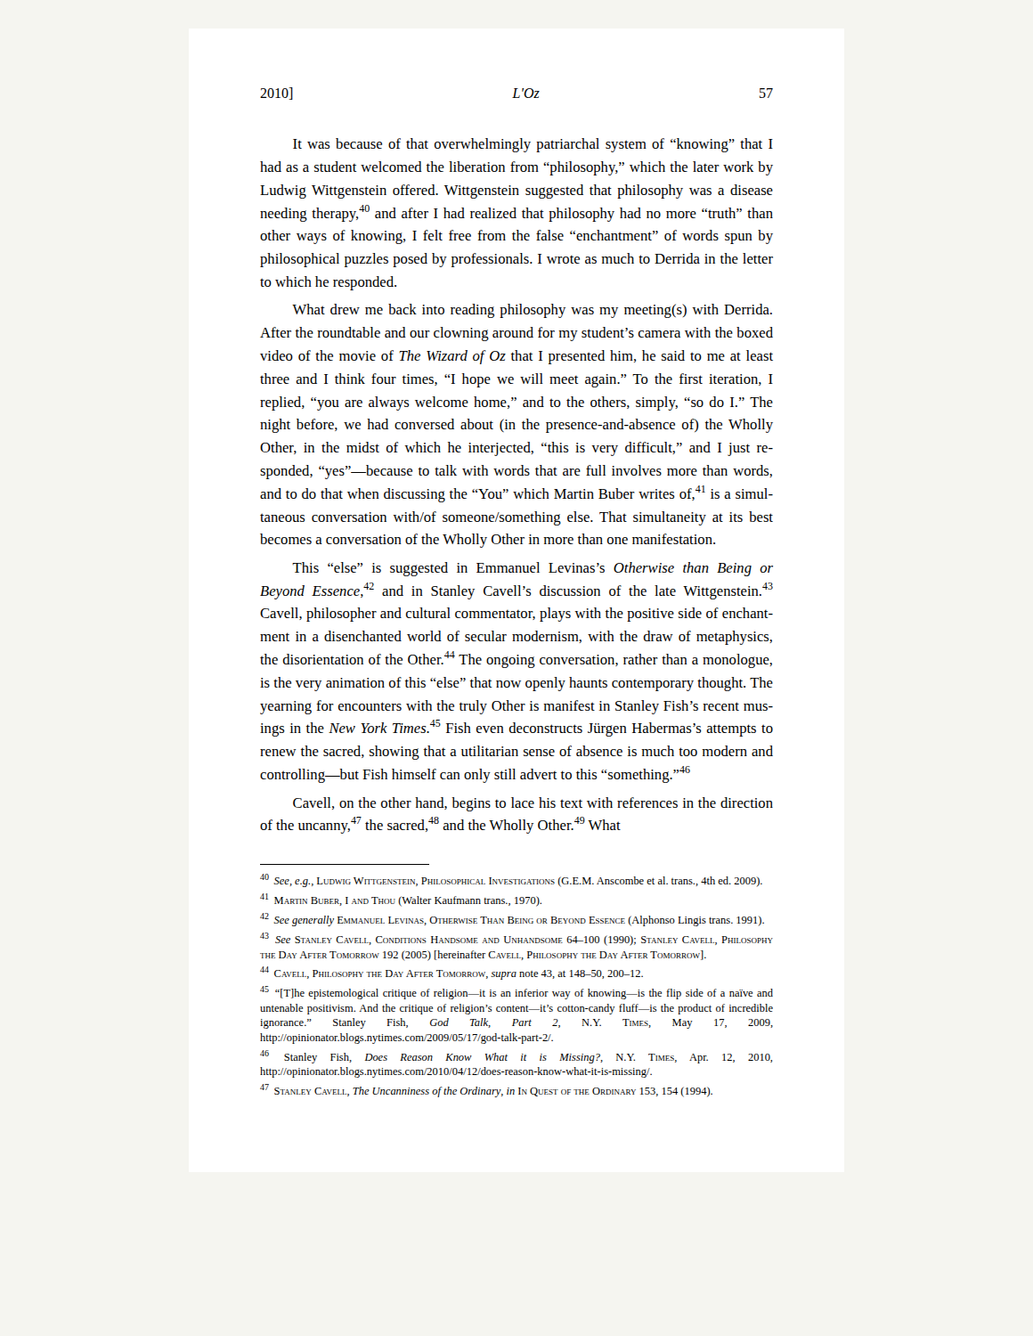2010] L'Oz 57
It was because of that overwhelmingly patriarchal system of “knowing” that I had as a student welcomed the liberation from “philosophy,” which the later work by Ludwig Wittgenstein offered. Wittgenstein suggested that philosophy was a disease needing therapy,40 and after I had realized that philosophy had no more “truth” than other ways of knowing, I felt free from the false “enchantment” of words spun by philosophical puzzles posed by professionals. I wrote as much to Derrida in the letter to which he responded.
What drew me back into reading philosophy was my meeting(s) with Derrida. After the roundtable and our clowning around for my student’s camera with the boxed video of the movie of The Wizard of Oz that I presented him, he said to me at least three and I think four times, “I hope we will meet again.” To the first iteration, I replied, “you are always welcome home,” and to the others, simply, “so do I.” The night before, we had conversed about (in the presence-and-absence of) the Wholly Other, in the midst of which he interjected, “this is very difficult,” and I just responded, “yes”—because to talk with words that are full involves more than words, and to do that when discussing the “You” which Martin Buber writes of,41 is a simultaneous conversation with/of someone/something else. That simultaneity at its best becomes a conversation of the Wholly Other in more than one manifestation.
This “else” is suggested in Emmanuel Levinas’s Otherwise than Being or Beyond Essence,42 and in Stanley Cavell’s discussion of the late Wittgenstein.43 Cavell, philosopher and cultural commentator, plays with the positive side of enchantment in a disenchanted world of secular modernism, with the draw of metaphysics, the disorientation of the Other.44 The ongoing conversation, rather than a monologue, is the very animation of this “else” that now openly haunts contemporary thought. The yearning for encounters with the truly Other is manifest in Stanley Fish’s recent musings in the New York Times.45 Fish even deconstructs Jürgen Habermas’s attempts to renew the sacred, showing that a utilitarian sense of absence is much too modern and controlling—but Fish himself can only still advert to this “something.”46
Cavell, on the other hand, begins to lace his text with references in the direction of the uncanny,47 the sacred,48 and the Wholly Other.49 What
40 See, e.g., Ludwig Wittgenstein, Philosophical Investigations (G.E.M. Anscombe et al. trans., 4th ed. 2009).
41 Martin Buber, I and Thou (Walter Kaufmann trans., 1970).
42 See generally Emmanuel Levinas, Otherwise Than Being or Beyond Essence (Alphonso Lingis trans. 1991).
43 See Stanley Cavell, Conditions Handsome and Unhandsome 64–100 (1990); Stanley Cavell, Philosophy the Day After Tomorrow 192 (2005) [hereinafter Cavell, Philosophy the Day After Tomorrow].
44 Cavell, Philosophy the Day After Tomorrow, supra note 43, at 148–50, 200–12.
45 “[T]he epistemological critique of religion—it is an inferior way of knowing—is the flip side of a naïve and untenable positivism. And the critique of religion’s content—it’s cotton-candy fluff—is the product of incredible ignorance.” Stanley Fish, God Talk, Part 2, N.Y. Times, May 17, 2009, http://opinionator.blogs.nytimes.com/2009/05/17/god-talk-part-2/.
46 Stanley Fish, Does Reason Know What it is Missing?, N.Y. Times, Apr. 12, 2010, http://opinionator.blogs.nytimes.com/2010/04/12/does-reason-know-what-it-is-missing/.
47 Stanley Cavell, The Uncanniness of the Ordinary, in In Quest of the Ordinary 153, 154 (1994).